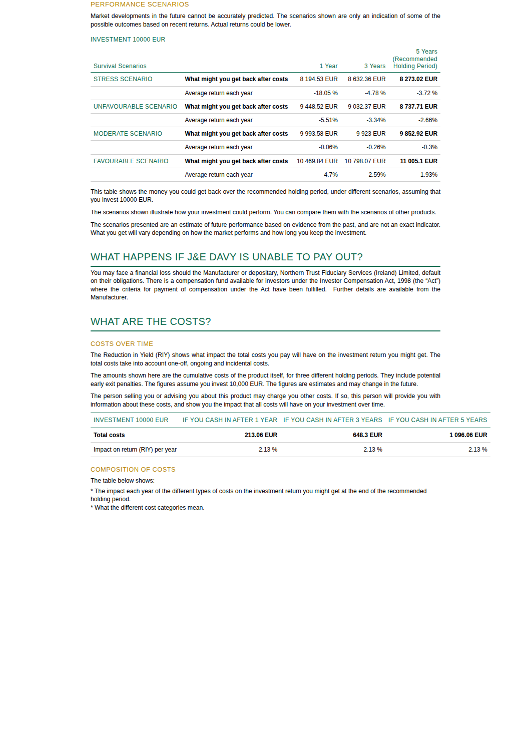Performance Scenarios
Market developments in the future cannot be accurately predicted. The scenarios shown are only an indication of some of the possible outcomes based on recent returns. Actual returns could be lower.
Investment 10000 EUR
| Survival Scenarios | 1 Year | 3 Years | 5 Years (Recommended Holding Period) |
| --- | --- | --- | --- |
| Stress Scenario | What might you get back after costs | 8 194.53 EUR | 8 632.36 EUR | 8 273.02 EUR |
| | Average return each year | -18.05 % | -4.78 % | -3.72 % |
| Unfavourable Scenario | What might you get back after costs | 9 448.52 EUR | 9 032.37 EUR | 8 737.71 EUR |
| | Average return each year | -5.51% | -3.34% | -2.66% |
| Moderate Scenario | What might you get back after costs | 9 993.58 EUR | 9 923 EUR | 9 852.92 EUR |
| | Average return each year | -0.06% | -0.26% | -0.3% |
| Favourable Scenario | What might you get back after costs | 10 469.84 EUR | 10 798.07 EUR | 11 005.1 EUR |
| | Average return each year | 4.7% | 2.59% | 1.93% |
This table shows the money you could get back over the recommended holding period, under different scenarios, assuming that you invest 10000 EUR.
The scenarios shown illustrate how your investment could perform. You can compare them with the scenarios of other products.
The scenarios presented are an estimate of future performance based on evidence from the past, and are not an exact indicator. What you get will vary depending on how the market performs and how long you keep the investment.
What happens if J&E Davy is unable to pay out?
You may face a financial loss should the Manufacturer or depositary, Northern Trust Fiduciary Services (Ireland) Limited, default on their obligations. There is a compensation fund available for investors under the Investor Compensation Act, 1998 (the “Act”) where the criteria for payment of compensation under the Act have been fulfilled. Further details are available from the Manufacturer.
What are the costs?
Costs over time
The Reduction in Yield (RIY) shows what impact the total costs you pay will have on the investment return you might get. The total costs take into account one-off, ongoing and incidental costs.
The amounts shown here are the cumulative costs of the product itself, for three different holding periods. They include potential early exit penalties. The figures assume you invest 10,000 EUR. The figures are estimates and may change in the future.
The person selling you or advising you about this product may charge you other costs. If so, this person will provide you with information about these costs, and show you the impact that all costs will have on your investment over time.
| Investment 10000 EUR | If you cash in after 1 year | If you cash in after 3 years | If you cash in after 5 years |
| --- | --- | --- | --- |
| Total costs | 213.06 EUR | 648.3 EUR | 1 096.06 EUR |
| Impact on return (RIY) per year | 2.13 % | 2.13 % | 2.13 % |
Composition of costs
The table below shows:
* The impact each year of the different types of costs on the investment return you might get at the end of the recommended holding period.
* What the different cost categories mean.